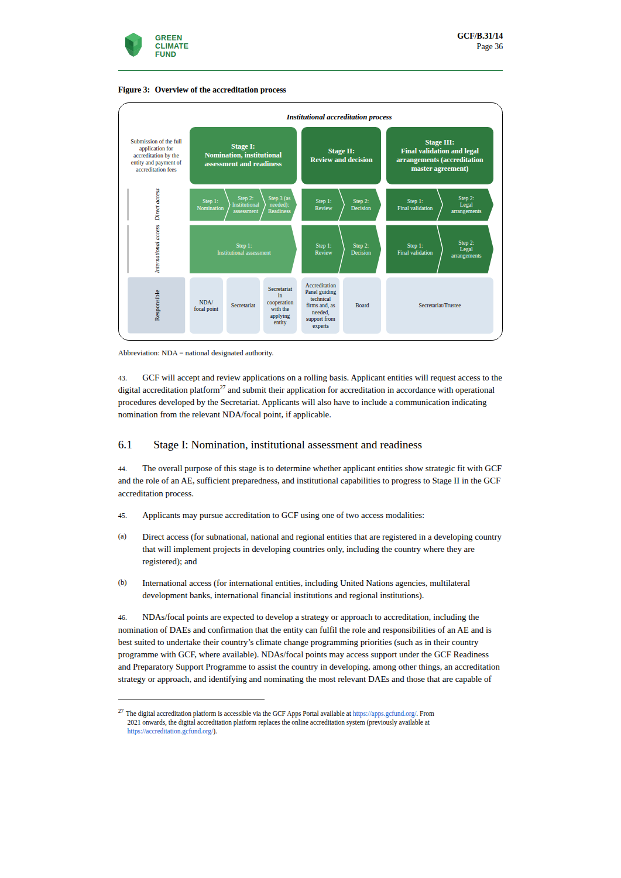GREEN
CLIMATE
FUND
GCF/B.31/14
Page 36
Figure 3: Overview of the accreditation process
Institutional accreditation process
Submission of the full application for accreditation by the entity and payment of accreditation fees
Stage I:
Nomination, institutional assessment and readiness
Stage II:
Review and decision
Stage III:
Final validation and legal arrangements (accreditation master agreement)
Direct access
Step 1:
Nomination
Step 2:
Institutional assessment
Step 3 (as needed):
Readiness
Step 1:
Review
Step 2:
Decision
Step 1:
Final validation
Step 2:
Legal arrangements
International access
Step 1:
Institutional assessment
Step 1:
Review
Step 2:
Decision
Step 1:
Final validation
Step 2:
Legal arrangements
Responsible
NDA/
focal point
Secretariat
Secretariat in cooperation with the applying entity
Accreditation Panel guiding technical firms and, as needed, support from experts
Board
Secretariat/Trustee
Abbreviation: NDA = national designated authority.
43. GCF will accept and review applications on a rolling basis. Applicant entities will request access to the digital accreditation platform27 and submit their application for accreditation in accordance with operational procedures developed by the Secretariat. Applicants will also have to include a communication indicating nomination from the relevant NDA/focal point, if applicable.
6.1 Stage I: Nomination, institutional assessment and readiness
44. The overall purpose of this stage is to determine whether applicant entities show strategic fit with GCF and the role of an AE, sufficient preparedness, and institutional capabilities to progress to Stage II in the GCF accreditation process.
45. Applicants may pursue accreditation to GCF using one of two access modalities:
(a)
Direct access (for subnational, national and regional entities that are registered in a developing country that will implement projects in developing countries only, including the country where they are registered); and
(b)
International access (for international entities, including United Nations agencies, multilateral development banks, international financial institutions and regional institutions).
46. NDAs/focal points are expected to develop a strategy or approach to accreditation, including the nomination of DAEs and confirmation that the entity can fulfil the role and responsibilities of an AE and is best suited to undertake their country’s climate change programming priorities (such as in their country programme with GCF, where available). NDAs/focal points may access support under the GCF Readiness and Preparatory Support Programme to assist the country in developing, among other things, an accreditation strategy or approach, and identifying and nominating the most relevant DAEs and those that are capable of
27 The digital accreditation platform is accessible via the GCF Apps Portal available at https://apps.gcfund.org/. From 2021 onwards, the digital accreditation platform replaces the online accreditation system (previously available at https://accreditation.gcfund.org/).